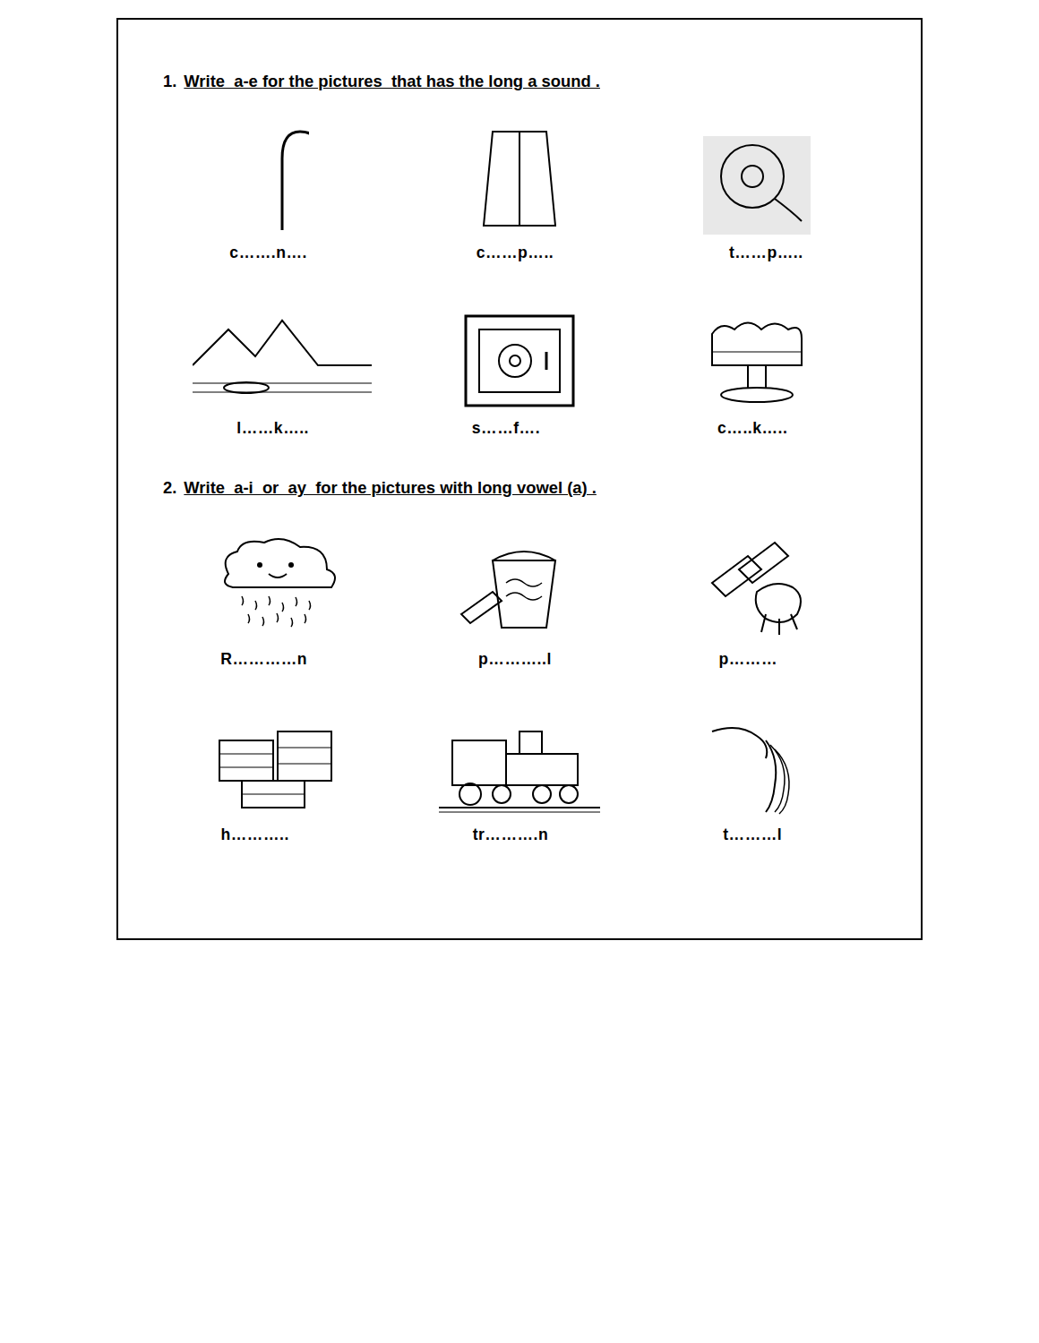1. Write a-e for the pictures that has the long a sound .
c…….n….
c……p…..
t……p…..
l……k…..
s……f….
c…..k…..
2. Write a-i or ay for the pictures with long vowel (a) .
R…………n
p………..l
p………
h………..
tr……….n
t………l